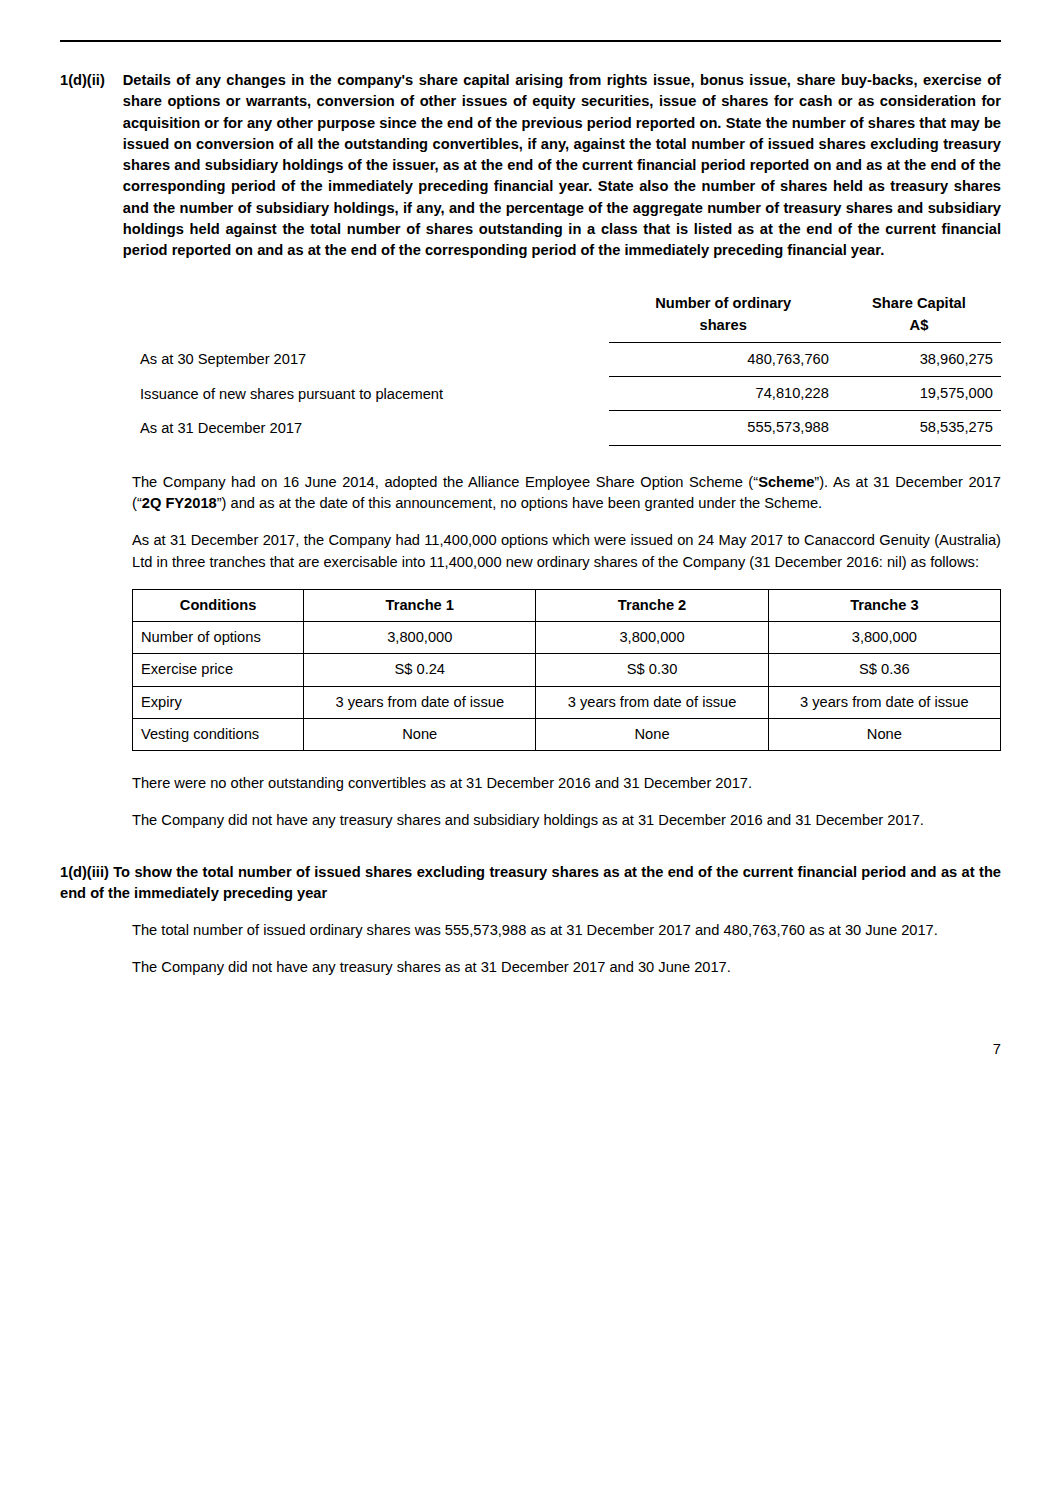1(d)(ii)
Details of any changes in the company's share capital arising from rights issue, bonus issue, share buy-backs, exercise of share options or warrants, conversion of other issues of equity securities, issue of shares for cash or as consideration for acquisition or for any other purpose since the end of the previous period reported on. State the number of shares that may be issued on conversion of all the outstanding convertibles, if any, against the total number of issued shares excluding treasury shares and subsidiary holdings of the issuer, as at the end of the current financial period reported on and as at the end of the corresponding period of the immediately preceding financial year. State also the number of shares held as treasury shares and the number of subsidiary holdings, if any, and the percentage of the aggregate number of treasury shares and subsidiary holdings held against the total number of shares outstanding in a class that is listed as at the end of the current financial period reported on and as at the end of the corresponding period of the immediately preceding financial year.
| | Number of ordinary shares | Share Capital A$ |
| --- | --- | --- |
| As at 30 September 2017 | 480,763,760 | 38,960,275 |
| Issuance of new shares pursuant to placement | 74,810,228 | 19,575,000 |
| As at 31 December 2017 | 555,573,988 | 58,535,275 |
The Company had on 16 June 2014, adopted the Alliance Employee Share Option Scheme (“Scheme”). As at 31 December 2017 (“2Q FY2018”) and as at the date of this announcement, no options have been granted under the Scheme.
As at 31 December 2017, the Company had 11,400,000 options which were issued on 24 May 2017 to Canaccord Genuity (Australia) Ltd in three tranches that are exercisable into 11,400,000 new ordinary shares of the Company (31 December 2016: nil) as follows:
| Conditions | Tranche 1 | Tranche 2 | Tranche 3 |
| --- | --- | --- | --- |
| Number of options | 3,800,000 | 3,800,000 | 3,800,000 |
| Exercise price | S$ 0.24 | S$ 0.30 | S$ 0.36 |
| Expiry | 3 years from date of issue | 3 years from date of issue | 3 years from date of issue |
| Vesting conditions | None | None | None |
There were no other outstanding convertibles as at 31 December 2016 and 31 December 2017.
The Company did not have any treasury shares and subsidiary holdings as at 31 December 2016 and 31 December 2017.
1(d)(iii) To show the total number of issued shares excluding treasury shares as at the end of the current financial period and as at the end of the immediately preceding year
The total number of issued ordinary shares was 555,573,988 as at 31 December 2017 and 480,763,760 as at 30 June 2017.
The Company did not have any treasury shares as at 31 December 2017 and 30 June 2017.
7